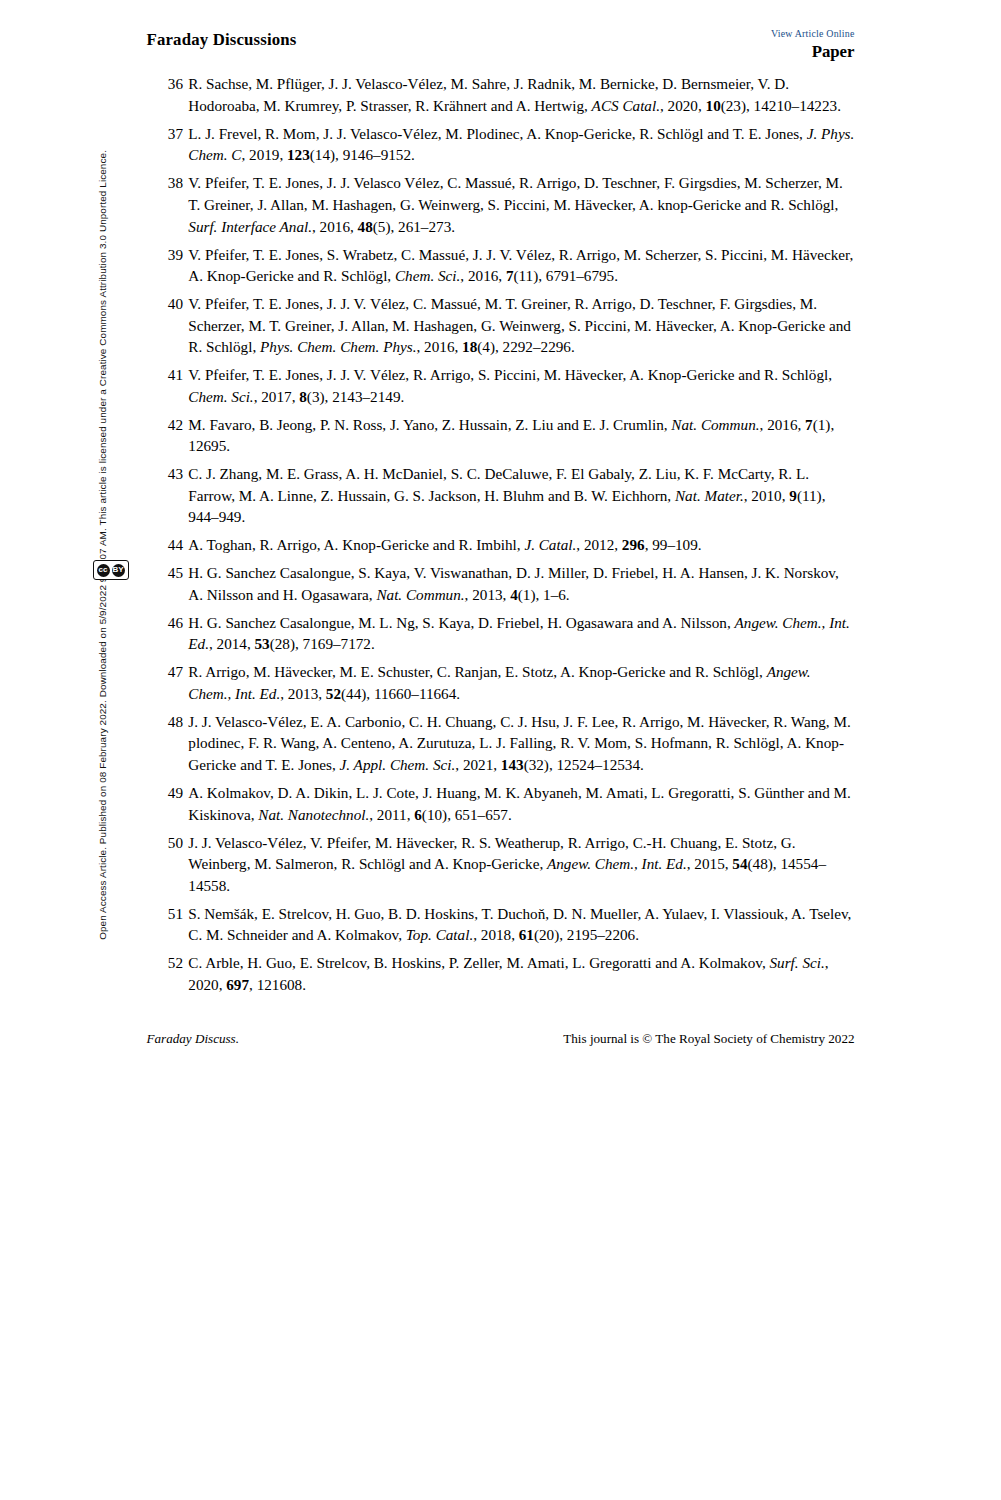Faraday Discussions
View Article Online Paper
Open Access Article. Published on 08 February 2022. Downloaded on 5/9/2022 9:13:07 AM. This article is licensed under a Creative Commons Attribution 3.0 Unported Licence.
cc BY
36 R. Sachse, M. Pflüger, J. J. Velasco-Vélez, M. Sahre, J. Radnik, M. Bernicke, D. Bernsmeier, V. D. Hodoroaba, M. Krumrey, P. Strasser, R. Krähnert and A. Hertwig, ACS Catal., 2020, 10(23), 14210–14223.
37 L. J. Frevel, R. Mom, J. J. Velasco-Vélez, M. Plodinec, A. Knop-Gericke, R. Schlögl and T. E. Jones, J. Phys. Chem. C, 2019, 123(14), 9146–9152.
38 V. Pfeifer, T. E. Jones, J. J. Velasco Vélez, C. Massué, R. Arrigo, D. Teschner, F. Girgsdies, M. Scherzer, M. T. Greiner, J. Allan, M. Hashagen, G. Weinwerg, S. Piccini, M. Hävecker, A. knop-Gericke and R. Schlögl, Surf. Interface Anal., 2016, 48(5), 261–273.
39 V. Pfeifer, T. E. Jones, S. Wrabetz, C. Massué, J. J. V. Vélez, R. Arrigo, M. Scherzer, S. Piccini, M. Hävecker, A. Knop-Gericke and R. Schlögl, Chem. Sci., 2016, 7(11), 6791–6795.
40 V. Pfeifer, T. E. Jones, J. J. V. Vélez, C. Massué, M. T. Greiner, R. Arrigo, D. Teschner, F. Girgsdies, M. Scherzer, M. T. Greiner, J. Allan, M. Hashagen, G. Weinwerg, S. Piccini, M. Hävecker, A. Knop-Gericke and R. Schlögl, Phys. Chem. Chem. Phys., 2016, 18(4), 2292–2296.
41 V. Pfeifer, T. E. Jones, J. J. V. Vélez, R. Arrigo, S. Piccini, M. Hävecker, A. Knop-Gericke and R. Schlögl, Chem. Sci., 2017, 8(3), 2143–2149.
42 M. Favaro, B. Jeong, P. N. Ross, J. Yano, Z. Hussain, Z. Liu and E. J. Crumlin, Nat. Commun., 2016, 7(1), 12695.
43 C. J. Zhang, M. E. Grass, A. H. McDaniel, S. C. DeCaluwe, F. El Gabaly, Z. Liu, K. F. McCarty, R. L. Farrow, M. A. Linne, Z. Hussain, G. S. Jackson, H. Bluhm and B. W. Eichhorn, Nat. Mater., 2010, 9(11), 944–949.
44 A. Toghan, R. Arrigo, A. Knop-Gericke and R. Imbihl, J. Catal., 2012, 296, 99–109.
45 H. G. Sanchez Casalongue, S. Kaya, V. Viswanathan, D. J. Miller, D. Friebel, H. A. Hansen, J. K. Norskov, A. Nilsson and H. Ogasawara, Nat. Commun., 2013, 4(1), 1–6.
46 H. G. Sanchez Casalongue, M. L. Ng, S. Kaya, D. Friebel, H. Ogasawara and A. Nilsson, Angew. Chem., Int. Ed., 2014, 53(28), 7169–7172.
47 R. Arrigo, M. Hävecker, M. E. Schuster, C. Ranjan, E. Stotz, A. Knop-Gericke and R. Schlögl, Angew. Chem., Int. Ed., 2013, 52(44), 11660–11664.
48 J. J. Velasco-Vélez, E. A. Carbonio, C. H. Chuang, C. J. Hsu, J. F. Lee, R. Arrigo, M. Hävecker, R. Wang, M. plodinec, F. R. Wang, A. Centeno, A. Zurutuza, L. J. Falling, R. V. Mom, S. Hofmann, R. Schlögl, A. Knop-Gericke and T. E. Jones, J. Appl. Chem. Sci., 2021, 143(32), 12524–12534.
49 A. Kolmakov, D. A. Dikin, L. J. Cote, J. Huang, M. K. Abyaneh, M. Amati, L. Gregoratti, S. Günther and M. Kiskinova, Nat. Nanotechnol., 2011, 6(10), 651–657.
50 J. J. Velasco-Vélez, V. Pfeifer, M. Hävecker, R. S. Weatherup, R. Arrigo, C.-H. Chuang, E. Stotz, G. Weinberg, M. Salmeron, R. Schlögl and A. Knop-Gericke, Angew. Chem., Int. Ed., 2015, 54(48), 14554–14558.
51 S. Nemšák, E. Strelcov, H. Guo, B. D. Hoskins, T. Duchoň, D. N. Mueller, A. Yulaev, I. Vlassiouk, A. Tselev, C. M. Schneider and A. Kolmakov, Top. Catal., 2018, 61(20), 2195–2206.
52 C. Arble, H. Guo, E. Strelcov, B. Hoskins, P. Zeller, M. Amati, L. Gregoratti and A. Kolmakov, Surf. Sci., 2020, 697, 121608.
Faraday Discuss.
This journal is © The Royal Society of Chemistry 2022